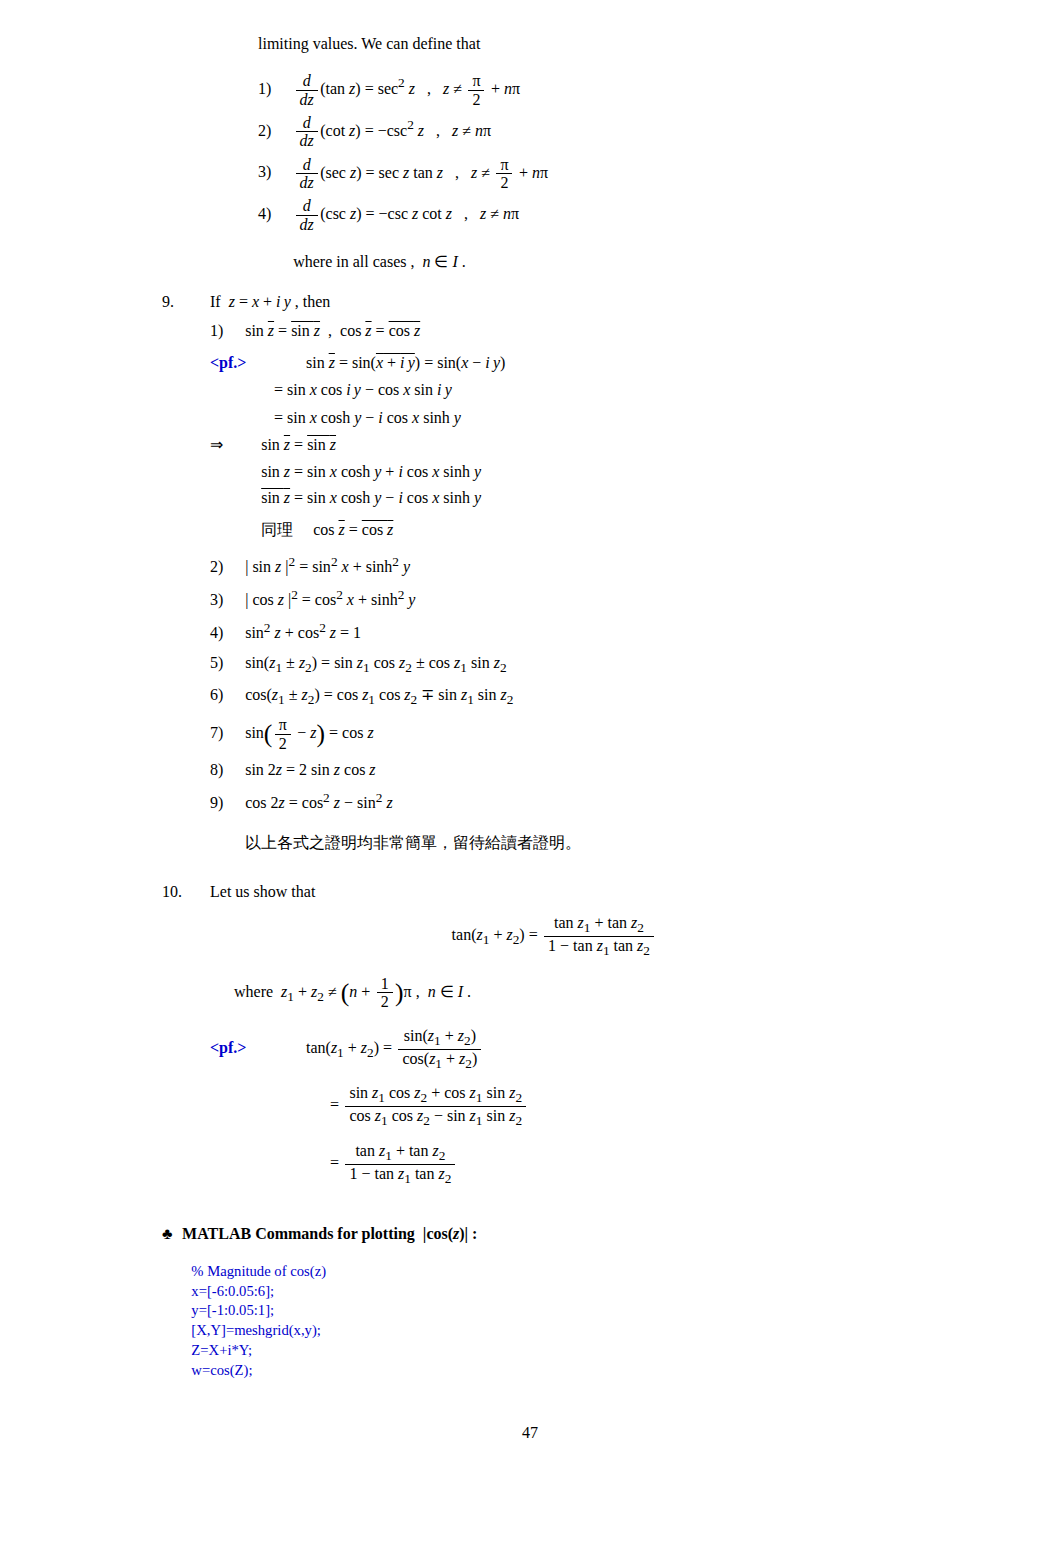limiting values. We can define that
1) ddz(tan z) = sec2 z , z ≠ π 2 + nπ
2) ddz(cot z) = −csc2 z , z ≠ nπ
3) ddz(sec z) = sec z tan z , z ≠ π 2 + nπ
4) ddz(csc z) = −csc z cot z , z ≠ nπ
where in all cases , n ∈ I .
9. If z = x + i y , then
1) sin z = sin z , cos z = cos z
<pf.> sin z = sin(x + i y) = sin(x − i y)
= sin x cos i y − cos x sin i y
= sin x cosh y − i cos x sinh y
⇒ sin z = sin z
sin z = sin x cosh y + i cos x sinh y
sin z = sin x cosh y − i cos x sinh y
同理 cos z = cos z
2) | sin z |2 = sin2 x + sinh2 y
3) | cos z |2 = cos2 x + sinh2 y
4) sin2 z + cos2 z = 1
5) sin(z1 ± z2) = sin z1 cos z2 ± cos z1 sin z2
6) cos(z1 ± z2) = cos z1 cos z2 ∓ sin z1 sin z2
7) sin(π 2 − z) = cos z
8) sin 2z = 2 sin z cos z
9) cos 2z = cos2 z − sin2 z
以上各式之證明均非常簡單，留待給讀者證明。
10.
Let us show that
tan(z1 + z2) = tan z1 + tan z2 1 − tan z1 tan z2
where z1 + z2 ≠ (n + 12) π , n ∈ I .
<pf.> tan(z1 + z2) = sin(z1 + z2) cos(z1 + z2)
= sin z1 cos z2 + cos z1 sin z2 cos z1 cos z2 − sin z1 sin z2
= tan z1 + tan z2 1 − tan z1 tan z2
♣MATLAB Commands for plotting |cos(z)| :
% Magnitude of cos(z) x=[-6:0.05:6]; y=[-1:0.05:1]; [X,Y]=meshgrid(x,y); Z=X+i*Y; w=cos(Z);
47